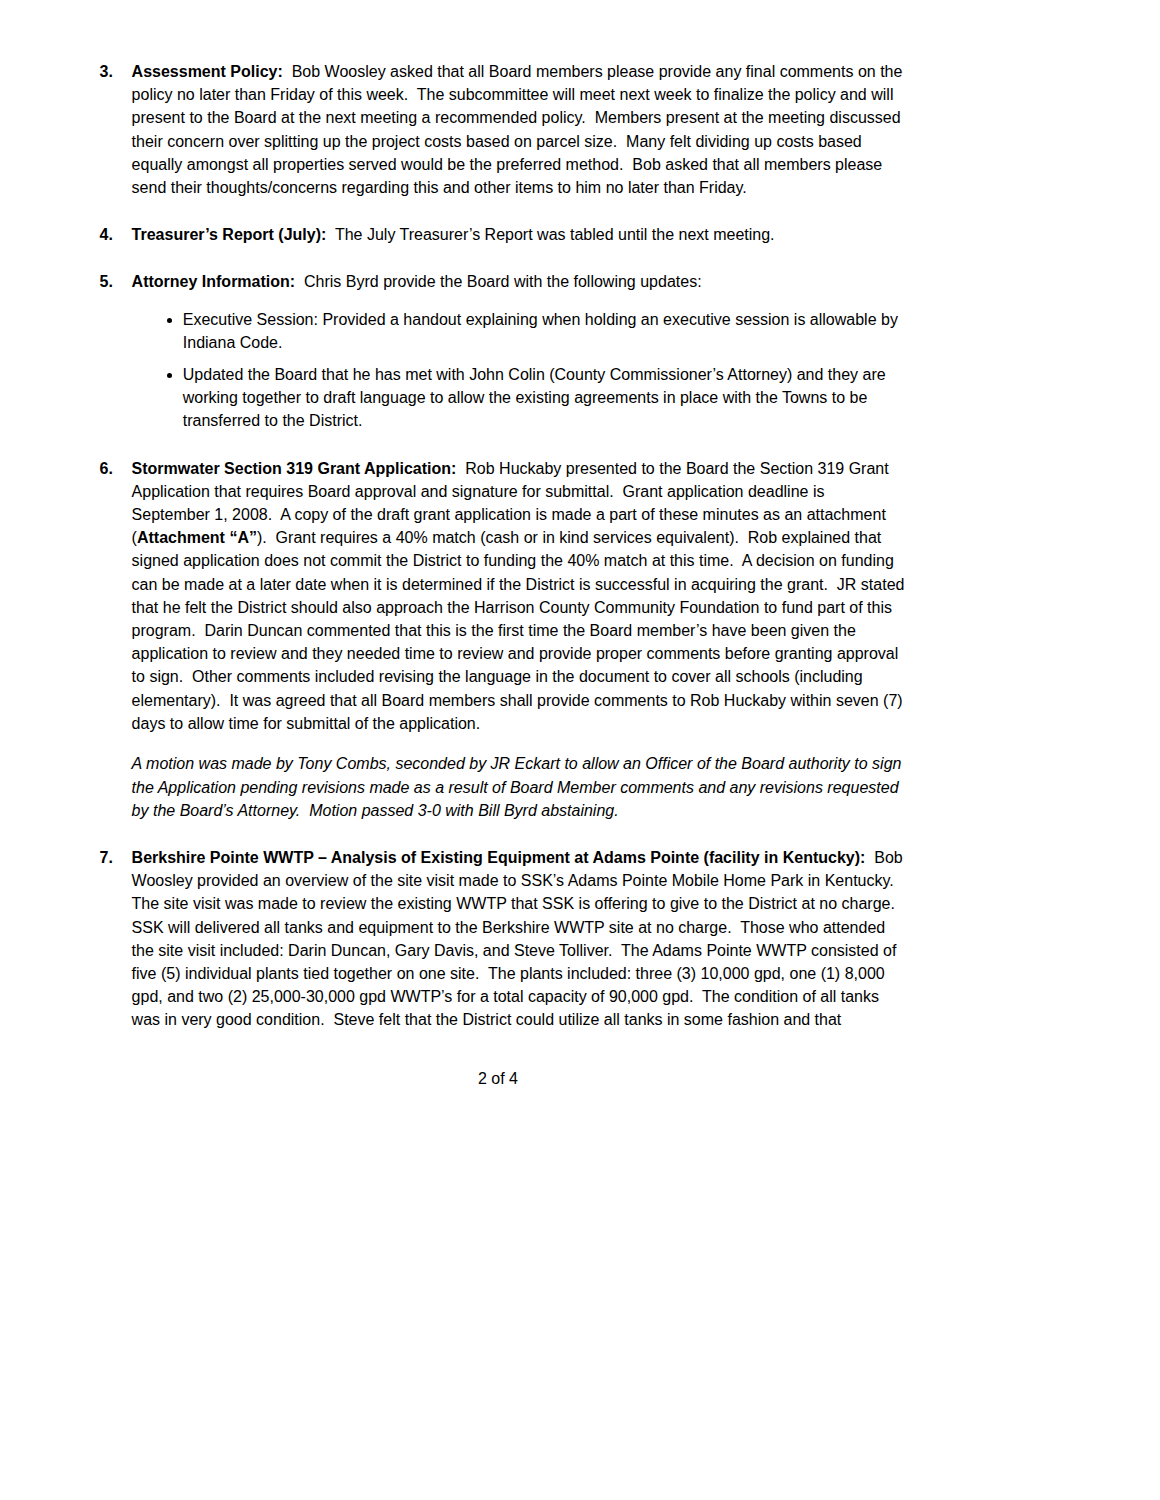Assessment Policy: Bob Woosley asked that all Board members please provide any final comments on the policy no later than Friday of this week. The subcommittee will meet next week to finalize the policy and will present to the Board at the next meeting a recommended policy. Members present at the meeting discussed their concern over splitting up the project costs based on parcel size. Many felt dividing up costs based equally amongst all properties served would be the preferred method. Bob asked that all members please send their thoughts/concerns regarding this and other items to him no later than Friday.
Treasurer’s Report (July): The July Treasurer’s Report was tabled until the next meeting.
Attorney Information: Chris Byrd provide the Board with the following updates:
Executive Session: Provided a handout explaining when holding an executive session is allowable by Indiana Code.
Updated the Board that he has met with John Colin (County Commissioner’s Attorney) and they are working together to draft language to allow the existing agreements in place with the Towns to be transferred to the District.
Stormwater Section 319 Grant Application: Rob Huckaby presented to the Board the Section 319 Grant Application that requires Board approval and signature for submittal. Grant application deadline is September 1, 2008. A copy of the draft grant application is made a part of these minutes as an attachment (Attachment “A”). Grant requires a 40% match (cash or in kind services equivalent). Rob explained that signed application does not commit the District to funding the 40% match at this time. A decision on funding can be made at a later date when it is determined if the District is successful in acquiring the grant. JR stated that he felt the District should also approach the Harrison County Community Foundation to fund part of this program. Darin Duncan commented that this is the first time the Board member’s have been given the application to review and they needed time to review and provide proper comments before granting approval to sign. Other comments included revising the language in the document to cover all schools (including elementary). It was agreed that all Board members shall provide comments to Rob Huckaby within seven (7) days to allow time for submittal of the application.
A motion was made by Tony Combs, seconded by JR Eckart to allow an Officer of the Board authority to sign the Application pending revisions made as a result of Board Member comments and any revisions requested by the Board’s Attorney. Motion passed 3-0 with Bill Byrd abstaining.
Berkshire Pointe WWTP – Analysis of Existing Equipment at Adams Pointe (facility in Kentucky): Bob Woosley provided an overview of the site visit made to SSK’s Adams Pointe Mobile Home Park in Kentucky. The site visit was made to review the existing WWTP that SSK is offering to give to the District at no charge. SSK will delivered all tanks and equipment to the Berkshire WWTP site at no charge. Those who attended the site visit included: Darin Duncan, Gary Davis, and Steve Tolliver. The Adams Pointe WWTP consisted of five (5) individual plants tied together on one site. The plants included: three (3) 10,000 gpd, one (1) 8,000 gpd, and two (2) 25,000-30,000 gpd WWTP’s for a total capacity of 90,000 gpd. The condition of all tanks was in very good condition. Steve felt that the District could utilize all tanks in some fashion and that
2 of 4